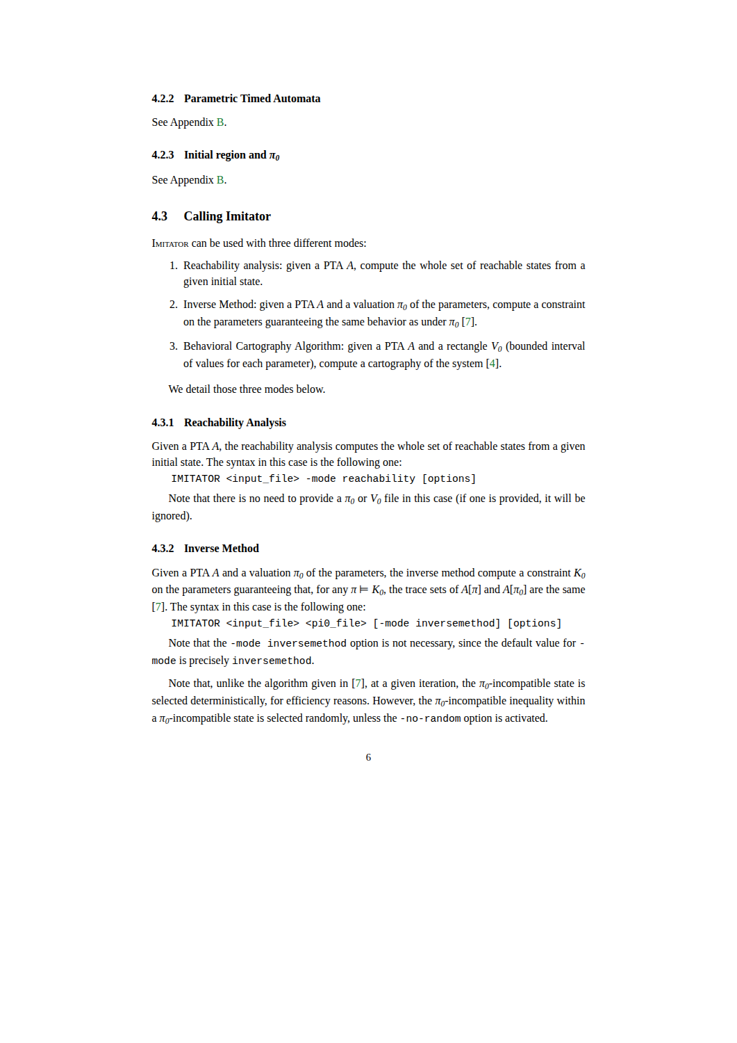4.2.2 Parametric Timed Automata
See Appendix B.
4.2.3 Initial region and π0
See Appendix B.
4.3 Calling Imitator
Imitator can be used with three different modes:
Reachability analysis: given a PTA A, compute the whole set of reachable states from a given initial state.
Inverse Method: given a PTA A and a valuation π0 of the parameters, compute a constraint on the parameters guaranteeing the same behavior as under π0 [7].
Behavioral Cartography Algorithm: given a PTA A and a rectangle V0 (bounded interval of values for each parameter), compute a cartography of the system [4].
We detail those three modes below.
4.3.1 Reachability Analysis
Given a PTA A, the reachability analysis computes the whole set of reachable states from a given initial state. The syntax in this case is the following one:
IMITATOR <input_file> -mode reachability [options]
Note that there is no need to provide a π0 or V0 file in this case (if one is provided, it will be ignored).
4.3.2 Inverse Method
Given a PTA A and a valuation π0 of the parameters, the inverse method compute a constraint K0 on the parameters guaranteeing that, for any π ⊨ K0, the trace sets of A[π] and A[π0] are the same [7]. The syntax in this case is the following one:
IMITATOR <input_file> <pi0_file> [-mode inversemethod] [options]
Note that the -mode inversemethod option is not necessary, since the default value for -mode is precisely inversemethod.
Note that, unlike the algorithm given in [7], at a given iteration, the π0-incompatible state is selected deterministically, for efficiency reasons. However, the π0-incompatible inequality within a π0-incompatible state is selected randomly, unless the -no-random option is activated.
6